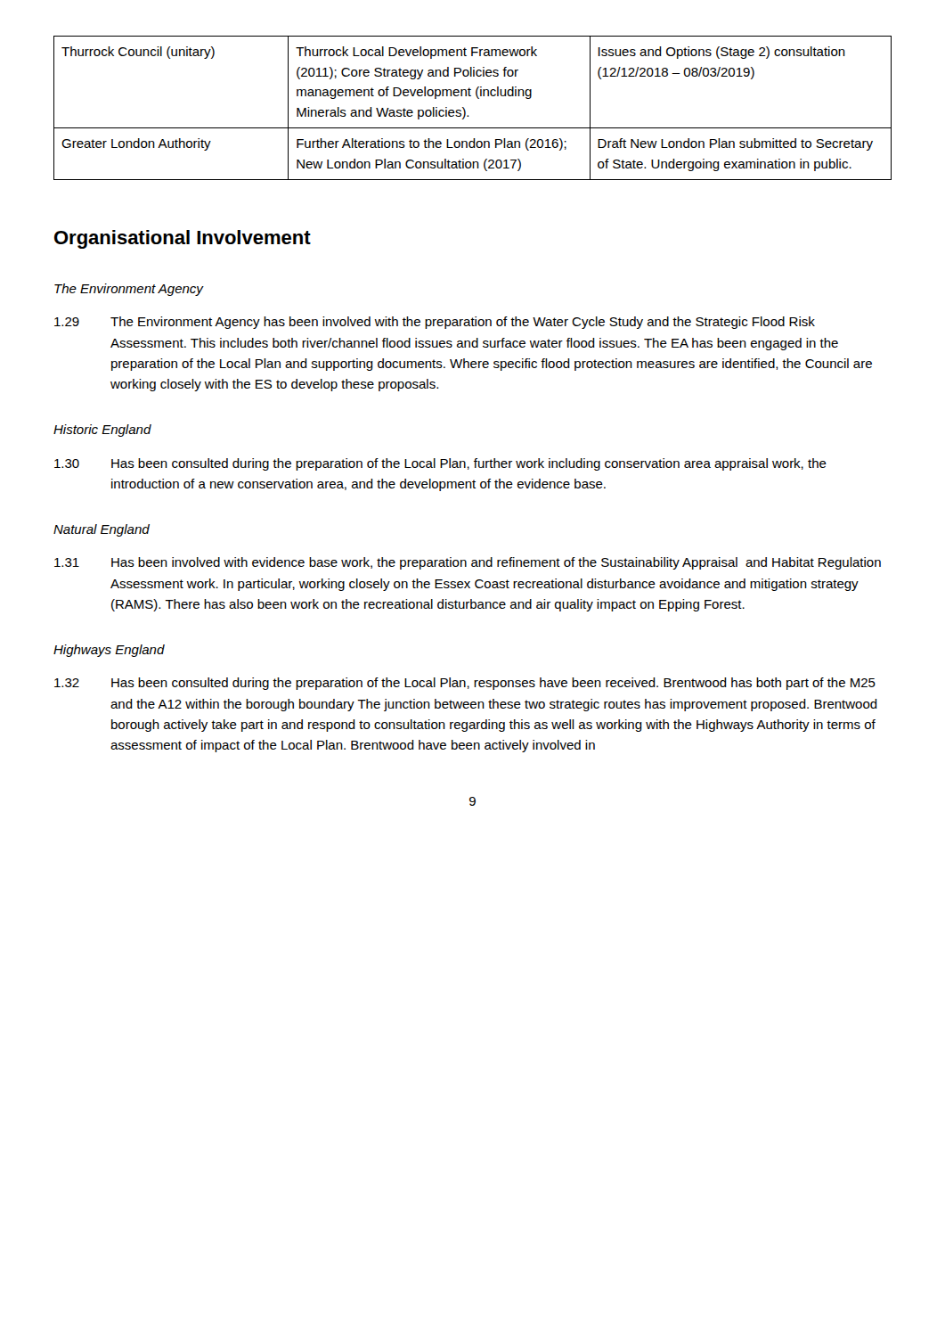| Thurrock Council (unitary) | Thurrock Local Development Framework (2011); Core Strategy and Policies for management of Development (including Minerals and Waste policies). | Issues and Options (Stage 2) consultation (12/12/2018 – 08/03/2019) |
| Greater London Authority | Further Alterations to the London Plan (2016); New London Plan Consultation (2017) | Draft New London Plan submitted to Secretary of State. Undergoing examination in public. |
Organisational Involvement
The Environment Agency
1.29
The Environment Agency has been involved with the preparation of the Water Cycle Study and the Strategic Flood Risk Assessment. This includes both river/channel flood issues and surface water flood issues. The EA has been engaged in the preparation of the Local Plan and supporting documents. Where specific flood protection measures are identified, the Council are working closely with the ES to develop these proposals.
Historic England
1.30
Has been consulted during the preparation of the Local Plan, further work including conservation area appraisal work, the introduction of a new conservation area, and the development of the evidence base.
Natural England
1.31
Has been involved with evidence base work, the preparation and refinement of the Sustainability Appraisal and Habitat Regulation Assessment work. In particular, working closely on the Essex Coast recreational disturbance avoidance and mitigation strategy (RAMS). There has also been work on the recreational disturbance and air quality impact on Epping Forest.
Highways England
1.32
Has been consulted during the preparation of the Local Plan, responses have been received. Brentwood has both part of the M25 and the A12 within the borough boundary The junction between these two strategic routes has improvement proposed. Brentwood borough actively take part in and respond to consultation regarding this as well as working with the Highways Authority in terms of assessment of impact of the Local Plan. Brentwood have been actively involved in
9